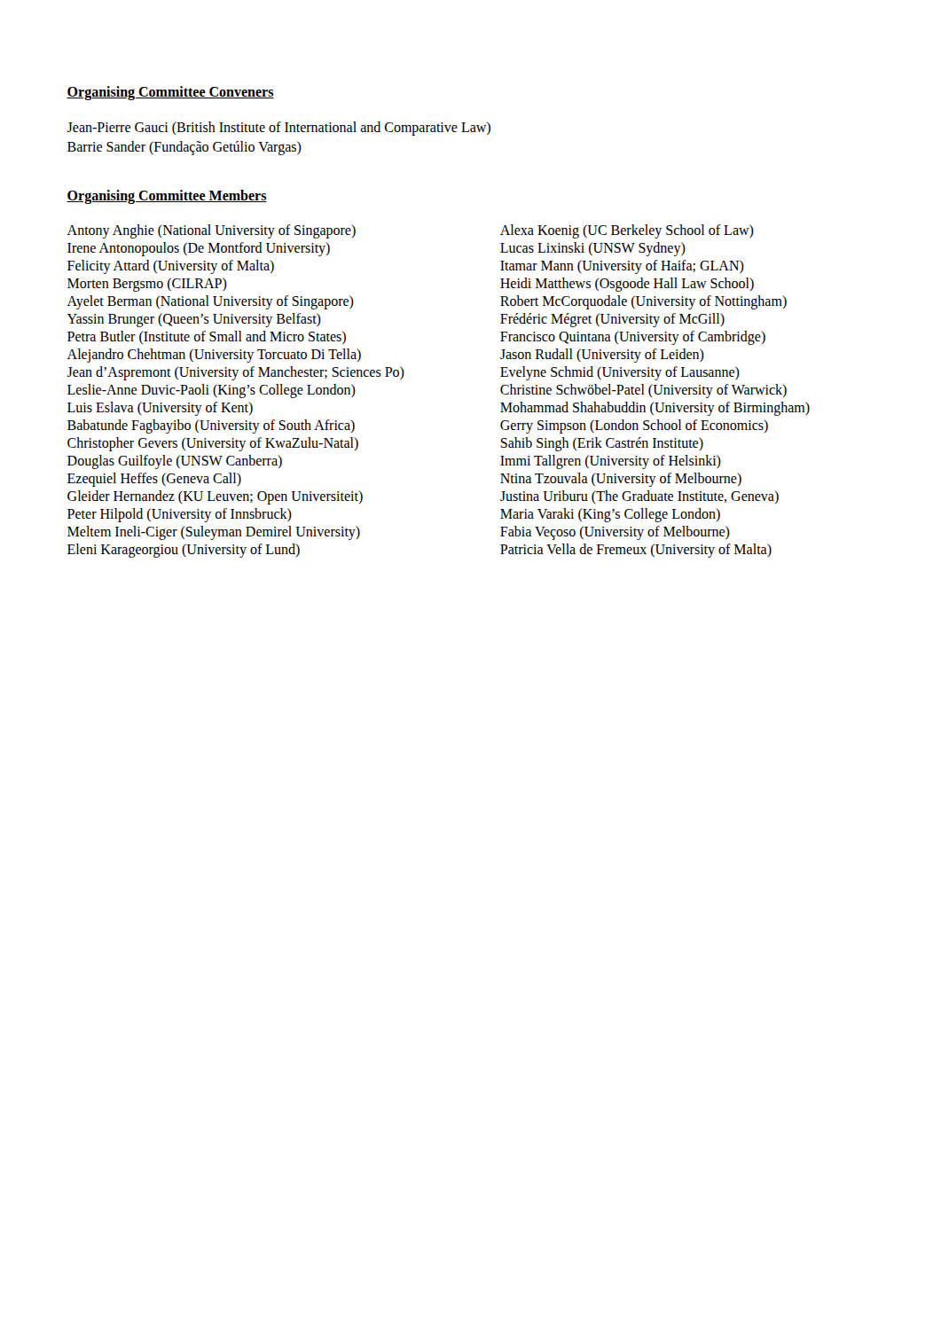Organising Committee Conveners
Jean-Pierre Gauci (British Institute of International and Comparative Law)
Barrie Sander (Fundação Getúlio Vargas)
Organising Committee Members
| Antony Anghie (National University of Singapore) | Alexa Koenig (UC Berkeley School of Law) |
| Irene Antonopoulos (De Montford University) | Lucas Lixinski (UNSW Sydney) |
| Felicity Attard (University of Malta) | Itamar Mann (University of Haifa; GLAN) |
| Morten Bergsmo (CILRAP) | Heidi Matthews (Osgoode Hall Law School) |
| Ayelet Berman (National University of Singapore) | Robert McCorquodale (University of Nottingham) |
| Yassin Brunger (Queen’s University Belfast) | Frédéric Mégret (University of McGill) |
| Petra Butler (Institute of Small and Micro States) | Francisco Quintana (University of Cambridge) |
| Alejandro Chehtman (University Torcuato Di Tella) | Jason Rudall (University of Leiden) |
| Jean d’Aspremont (University of Manchester; Sciences Po) | Evelyne Schmid (University of Lausanne) |
| Leslie-Anne Duvic-Paoli (King’s College London) | Christine Schwöbel-Patel (University of Warwick) |
| Luis Eslava (University of Kent) | Mohammad Shahabuddin (University of Birmingham) |
| Babatunde Fagbayibo (University of South Africa) | Gerry Simpson (London School of Economics) |
| Christopher Gevers (University of KwaZulu-Natal) | Sahib Singh (Erik Castrén Institute) |
| Douglas Guilfoyle (UNSW Canberra) | Immi Tallgren (University of Helsinki) |
| Ezequiel Heffes (Geneva Call) | Ntina Tzouvala (University of Melbourne) |
| Gleider Hernandez (KU Leuven; Open Universiteit) | Justina Uriburu (The Graduate Institute, Geneva) |
| Peter Hilpold (University of Innsbruck) | Maria Varaki (King’s College London) |
| Meltem Ineli-Ciger (Suleyman Demirel University) | Fabia Veçoso (University of Melbourne) |
| Eleni Karageorgiou (University of Lund) | Patricia Vella de Fremeux (University of Malta) |